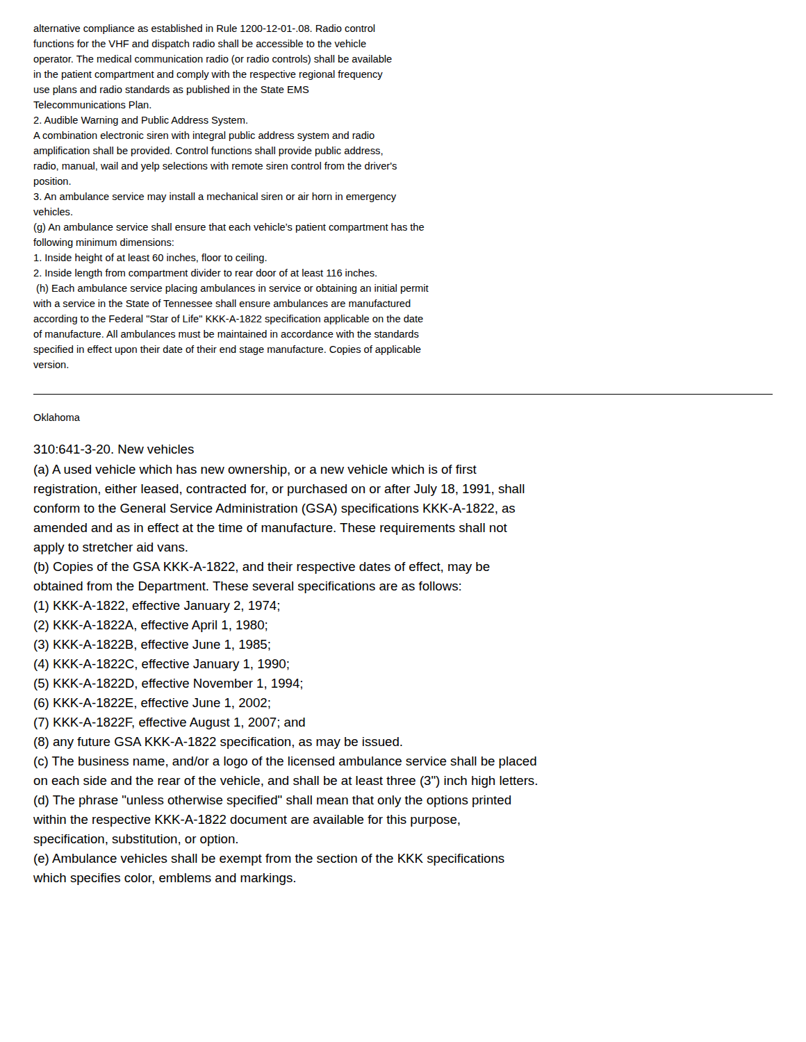alternative compliance as established in Rule 1200-12-01-.08. Radio control
functions for the VHF and dispatch radio shall be accessible to the vehicle
operator. The medical communication radio (or radio controls) shall be available
in the patient compartment and comply with the respective regional frequency
use plans and radio standards as published in the State EMS
Telecommunications Plan.
2. Audible Warning and Public Address System.
A combination electronic siren with integral public address system and radio
amplification shall be provided. Control functions shall provide public address,
radio, manual, wail and yelp selections with remote siren control from the driver's
position.
3. An ambulance service may install a mechanical siren or air horn in emergency
vehicles.
(g) An ambulance service shall ensure that each vehicle’s patient compartment has the
following minimum dimensions:
1. Inside height of at least 60 inches, floor to ceiling.
2. Inside length from compartment divider to rear door of at least 116 inches.
(h) Each ambulance service placing ambulances in service or obtaining an initial permit
with a service in the State of Tennessee shall ensure ambulances are manufactured
according to the Federal "Star of Life" KKK-A-1822 specification applicable on the date
of manufacture. All ambulances must be maintained in accordance with the standards
specified in effect upon their date of their end stage manufacture. Copies of applicable
version.
Oklahoma
310:641-3-20. New vehicles
(a) A used vehicle which has new ownership, or a new vehicle which is of first
registration, either leased, contracted for, or purchased on or after July 18, 1991, shall
conform to the General Service Administration (GSA) specifications KKK-A-1822, as
amended and as in effect at the time of manufacture. These requirements shall not
apply to stretcher aid vans.
(b) Copies of the GSA KKK-A-1822, and their respective dates of effect, may be
obtained from the Department. These several specifications are as follows:
(1) KKK-A-1822, effective January 2, 1974;
(2) KKK-A-1822A, effective April 1, 1980;
(3) KKK-A-1822B, effective June 1, 1985;
(4) KKK-A-1822C, effective January 1, 1990;
(5) KKK-A-1822D, effective November 1, 1994;
(6) KKK-A-1822E, effective June 1, 2002;
(7) KKK-A-1822F, effective August 1, 2007; and
(8) any future GSA KKK-A-1822 specification, as may be issued.
(c) The business name, and/or a logo of the licensed ambulance service shall be placed
on each side and the rear of the vehicle, and shall be at least three (3") inch high letters.
(d) The phrase "unless otherwise specified" shall mean that only the options printed
within the respective KKK-A-1822 document are available for this purpose,
specification, substitution, or option.
(e) Ambulance vehicles shall be exempt from the section of the KKK specifications
which specifies color, emblems and markings.